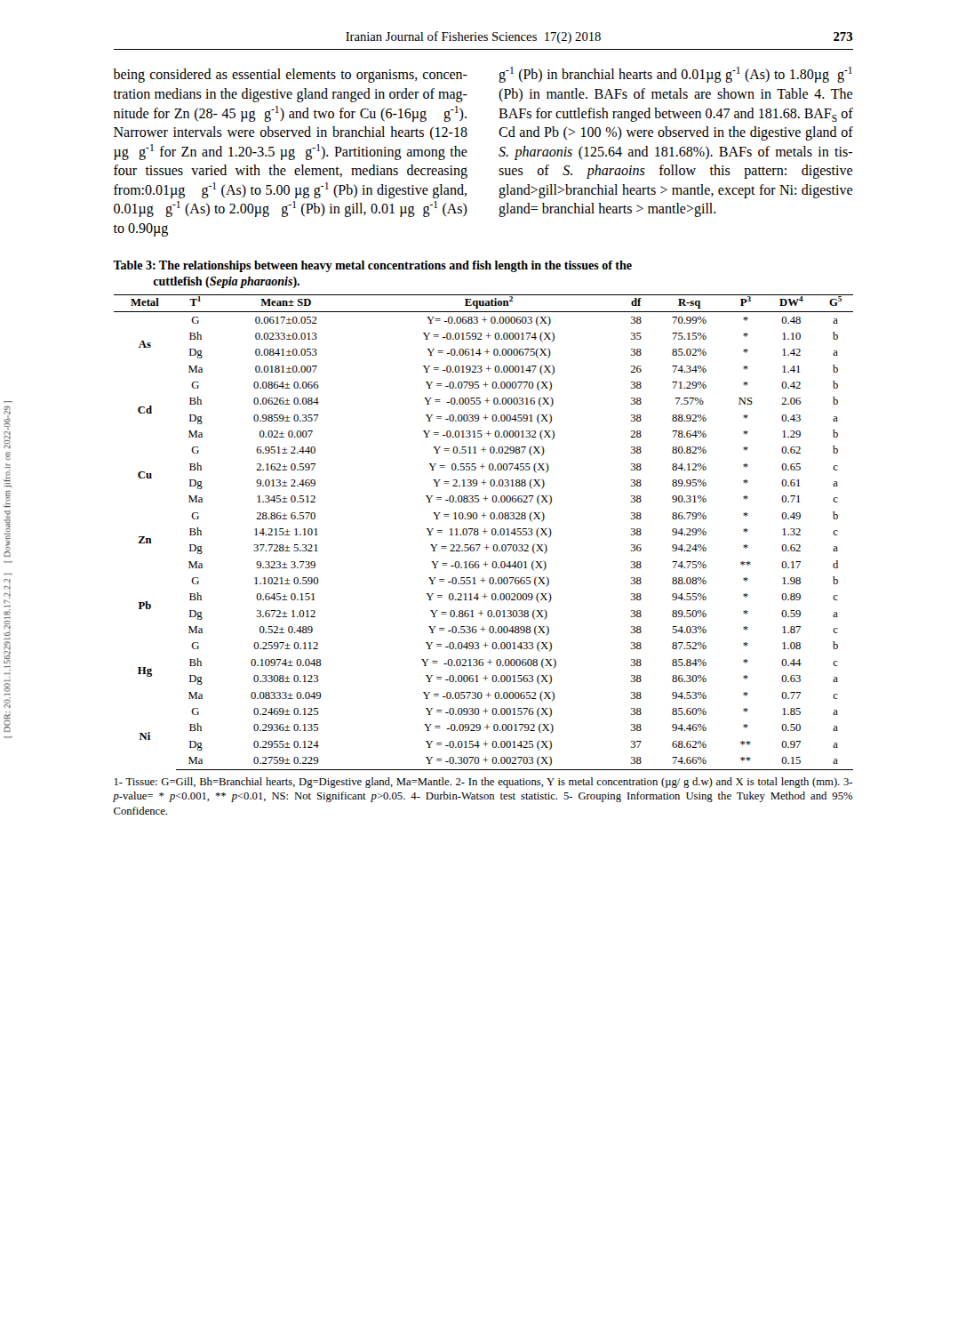[ DOR: 20.1001.1.15622916.2018.17.2.2.2 ] [ Downloaded from jifro.ir on 2022-06-29 ]
Iranian Journal of Fisheries Sciences 17(2) 2018 273
being considered as essential elements to organisms, concentration medians in the digestive gland ranged in order of magnitude for Zn (28- 45 µg g-1) and two for Cu (6-16µg g-1). Narrower intervals were observed in branchial hearts (12-18 µg g-1 for Zn and 1.20-3.5 µg g-1). Partitioning among the four tissues varied with the element, medians decreasing from:0.01µg g-1 (As) to 5.00 µg g-1 (Pb) in digestive gland, 0.01µg g-1 (As) to 2.00µg g-1 (Pb) in gill, 0.01 µg g-1 (As) to 0.90µg
g-1 (Pb) in branchial hearts and 0.01µg g-1 (As) to 1.80µg g-1 (Pb) in mantle. BAFs of metals are shown in Table 4. The BAFs for cuttlefish ranged between 0.47 and 181.68. BAFS of Cd and Pb (> 100 %) were observed in the digestive gland of S. pharaonis (125.64 and 181.68%). BAFs of metals in tissues of S. pharaoins follow this pattern: digestive gland>gill>branchial hearts > mantle, except for Ni: digestive gland= branchial hearts > mantle>gill.
Table 3: The relationships between heavy metal concentrations and fish length in the tissues of the cuttlefish (Sepia pharaonis).
| Metal | T 1 | Mean± SD | Equation 2 | df | R-sq | P 3 | DW 4 | G 5 |
| --- | --- | --- | --- | --- | --- | --- | --- | --- |
| As | G | 0.0617±0.052 | Y= -0.0683 + 0.000603 (X) | 38 | 70.99% | * | 0.48 | a |
| Bh | 0.0233±0.013 | Y = -0.01592 + 0.000174 (X) | 35 | 75.15% | * | 1.10 | b |
| Dg | 0.0841±0.053 | Y = -0.0614 + 0.000675(X) | 38 | 85.02% | * | 1.42 | a |
| Ma | 0.0181±0.007 | Y = -0.01923 + 0.000147 (X) | 26 | 74.34% | * | 1.41 | b |
| Cd | G | 0.0864± 0.066 | Y = -0.0795 + 0.000770 (X) | 38 | 71.29% | * | 0.42 | b |
| Bh | 0.0626± 0.084 | Y = -0.0055 + 0.000316 (X) | 38 | 7.57% | NS | 2.06 | b |
| Dg | 0.9859± 0.357 | Y = -0.0039 + 0.004591 (X) | 38 | 88.92% | * | 0.43 | a |
| Ma | 0.02± 0.007 | Y = -0.01315 + 0.000132 (X) | 28 | 78.64% | * | 1.29 | b |
| Cu | G | 6.951± 2.440 | Y = 0.511 + 0.02987 (X) | 38 | 80.82% | * | 0.62 | b |
| Bh | 2.162± 0.597 | Y = 0.555 + 0.007455 (X) | 38 | 84.12% | * | 0.65 | c |
| Dg | 9.013± 2.469 | Y = 2.139 + 0.03188 (X) | 38 | 89.95% | * | 0.61 | a |
| Ma | 1.345± 0.512 | Y = -0.0835 + 0.006627 (X) | 38 | 90.31% | * | 0.71 | c |
| Zn | G | 28.86± 6.570 | Y = 10.90 + 0.08328 (X) | 38 | 86.79% | * | 0.49 | b |
| Bh | 14.215± 1.101 | Y = 11.078 + 0.014553 (X) | 38 | 94.29% | * | 1.32 | c |
| Dg | 37.728± 5.321 | Y = 22.567 + 0.07032 (X) | 36 | 94.24% | * | 0.62 | a |
| Ma | 9.323± 3.739 | Y = -0.166 + 0.04401 (X) | 38 | 74.75% | ** | 0.17 | d |
| Pb | G | 1.1021± 0.590 | Y = -0.551 + 0.007665 (X) | 38 | 88.08% | * | 1.98 | b |
| Bh | 0.645± 0.151 | Y = 0.2114 + 0.002009 (X) | 38 | 94.55% | * | 0.89 | c |
| Dg | 3.672± 1.012 | Y = 0.861 + 0.013038 (X) | 38 | 89.50% | * | 0.59 | a |
| Ma | 0.52± 0.489 | Y = -0.536 + 0.004898 (X) | 38 | 54.03% | * | 1.87 | c |
| Hg | G | 0.2597± 0.112 | Y = -0.0493 + 0.001433 (X) | 38 | 87.52% | * | 1.08 | b |
| Bh | 0.10974± 0.048 | Y = -0.02136 + 0.000608 (X) | 38 | 85.84% | * | 0.44 | c |
| Dg | 0.3308± 0.123 | Y = -0.0061 + 0.001563 (X) | 38 | 86.30% | * | 0.63 | a |
| Ma | 0.08333± 0.049 | Y = -0.05730 + 0.000652 (X) | 38 | 94.53% | * | 0.77 | c |
| Ni | G | 0.2469± 0.125 | Y = -0.0930 + 0.001576 (X) | 38 | 85.60% | * | 1.85 | a |
| Bh | 0.2936± 0.135 | Y = -0.0929 + 0.001792 (X) | 38 | 94.46% | * | 0.50 | a |
| Dg | 0.2955± 0.124 | Y = -0.0154 + 0.001425 (X) | 37 | 68.62% | ** | 0.97 | a |
| Ma | 0.2759± 0.229 | Y = -0.3070 + 0.002703 (X) | 38 | 74.66% | ** | 0.15 | a |
1- Tissue: G=Gill, Bh=Branchial hearts, Dg=Digestive gland, Ma=Mantle. 2- In the equations, Y is metal concentration (µg/ g d.w) and X is total length (mm). 3- p-value= * p<0.001, ** p<0.01, NS: Not Significant p>0.05. 4- Durbin-Watson test statistic. 5- Grouping Information Using the Tukey Method and 95% Confidence.